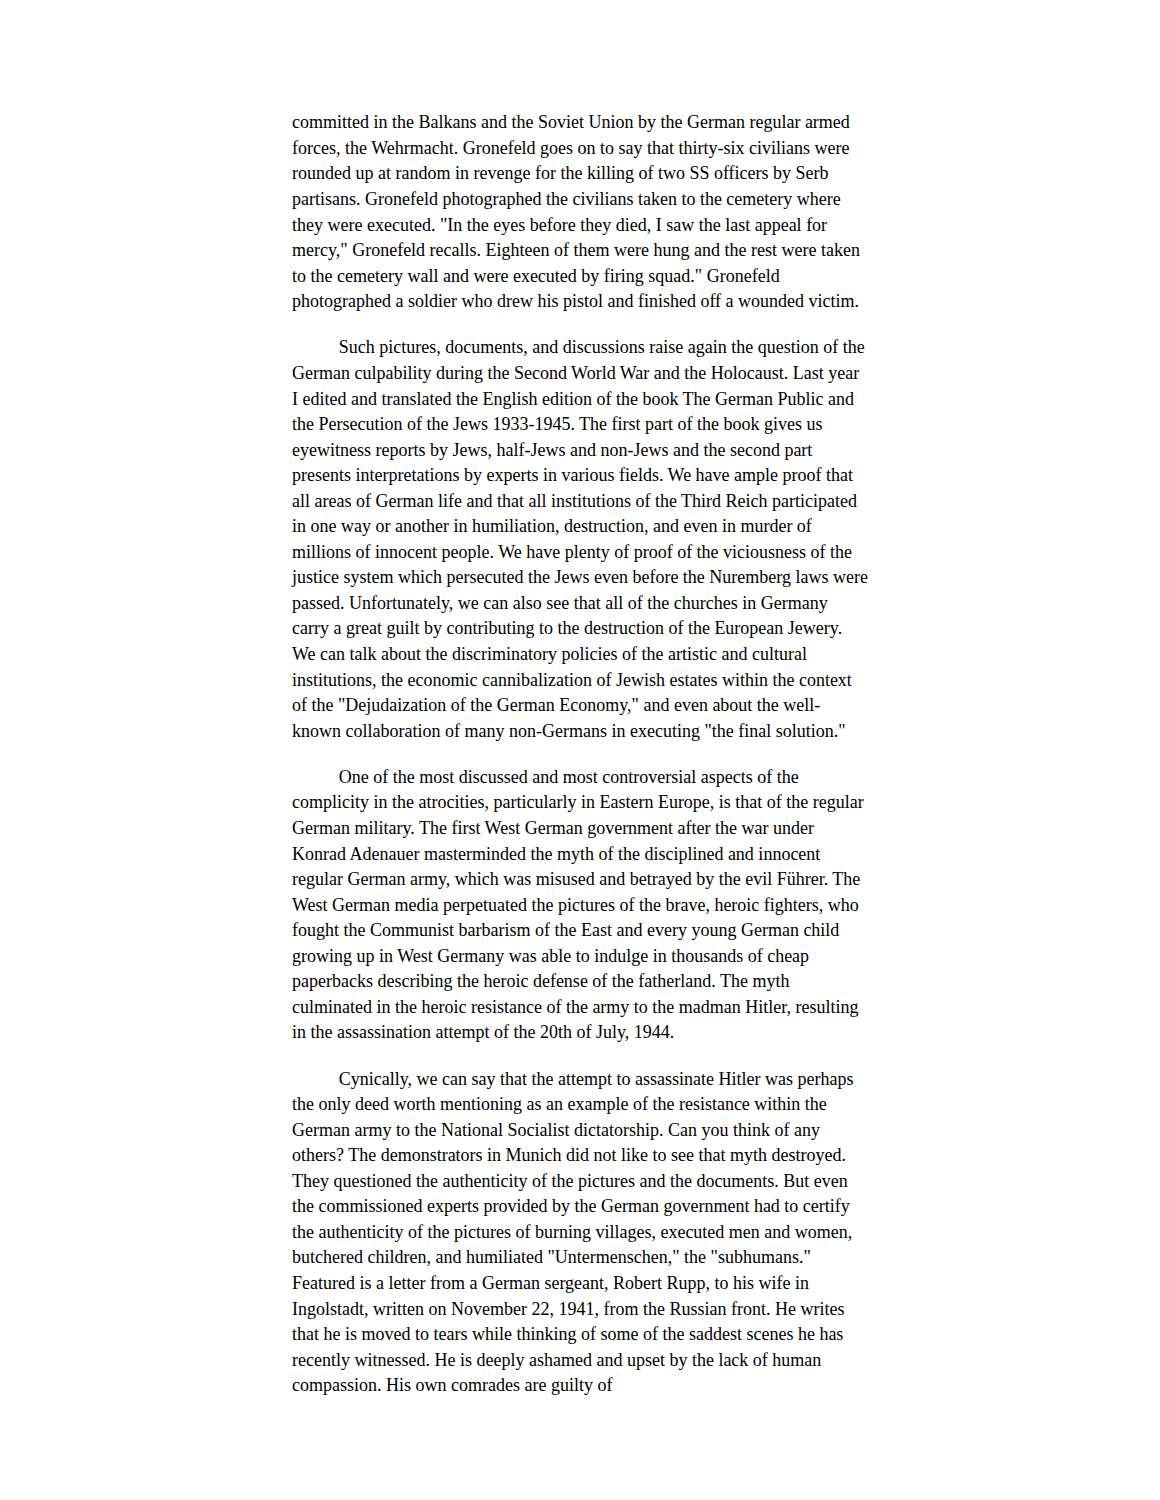committed in the Balkans and the Soviet Union by the German regular armed forces, the Wehrmacht. Gronefeld goes on to say that thirty-six civilians were rounded up at random in revenge for the killing of two SS officers by Serb partisans. Gronefeld photographed the civilians taken to the cemetery where they were executed. "In the eyes before they died, I saw the last appeal for mercy," Gronefeld recalls. Eighteen of them were hung and the rest were taken to the cemetery wall and were executed by firing squad." Gronefeld photographed a soldier who drew his pistol and finished off a wounded victim.
Such pictures, documents, and discussions raise again the question of the German culpability during the Second World War and the Holocaust. Last year I edited and translated the English edition of the book The German Public and the Persecution of the Jews 1933-1945. The first part of the book gives us eyewitness reports by Jews, half-Jews and non-Jews and the second part presents interpretations by experts in various fields. We have ample proof that all areas of German life and that all institutions of the Third Reich participated in one way or another in humiliation, destruction, and even in murder of millions of innocent people. We have plenty of proof of the viciousness of the justice system which persecuted the Jews even before the Nuremberg laws were passed. Unfortunately, we can also see that all of the churches in Germany carry a great guilt by contributing to the destruction of the European Jewery. We can talk about the discriminatory policies of the artistic and cultural institutions, the economic cannibalization of Jewish estates within the context of the "Dejudaization of the German Economy," and even about the well-known collaboration of many non-Germans in executing "the final solution."
One of the most discussed and most controversial aspects of the complicity in the atrocities, particularly in Eastern Europe, is that of the regular German military. The first West German government after the war under Konrad Adenauer masterminded the myth of the disciplined and innocent regular German army, which was misused and betrayed by the evil Führer. The West German media perpetuated the pictures of the brave, heroic fighters, who fought the Communist barbarism of the East and every young German child growing up in West Germany was able to indulge in thousands of cheap paperbacks describing the heroic defense of the fatherland. The myth culminated in the heroic resistance of the army to the madman Hitler, resulting in the assassination attempt of the 20th of July, 1944.
Cynically, we can say that the attempt to assassinate Hitler was perhaps the only deed worth mentioning as an example of the resistance within the German army to the National Socialist dictatorship. Can you think of any others? The demonstrators in Munich did not like to see that myth destroyed. They questioned the authenticity of the pictures and the documents. But even the commissioned experts provided by the German government had to certify the authenticity of the pictures of burning villages, executed men and women, butchered children, and humiliated "Untermenschen," the "subhumans." Featured is a letter from a German sergeant, Robert Rupp, to his wife in Ingolstadt, written on November 22, 1941, from the Russian front. He writes that he is moved to tears while thinking of some of the saddest scenes he has recently witnessed. He is deeply ashamed and upset by the lack of human compassion. His own comrades are guilty of